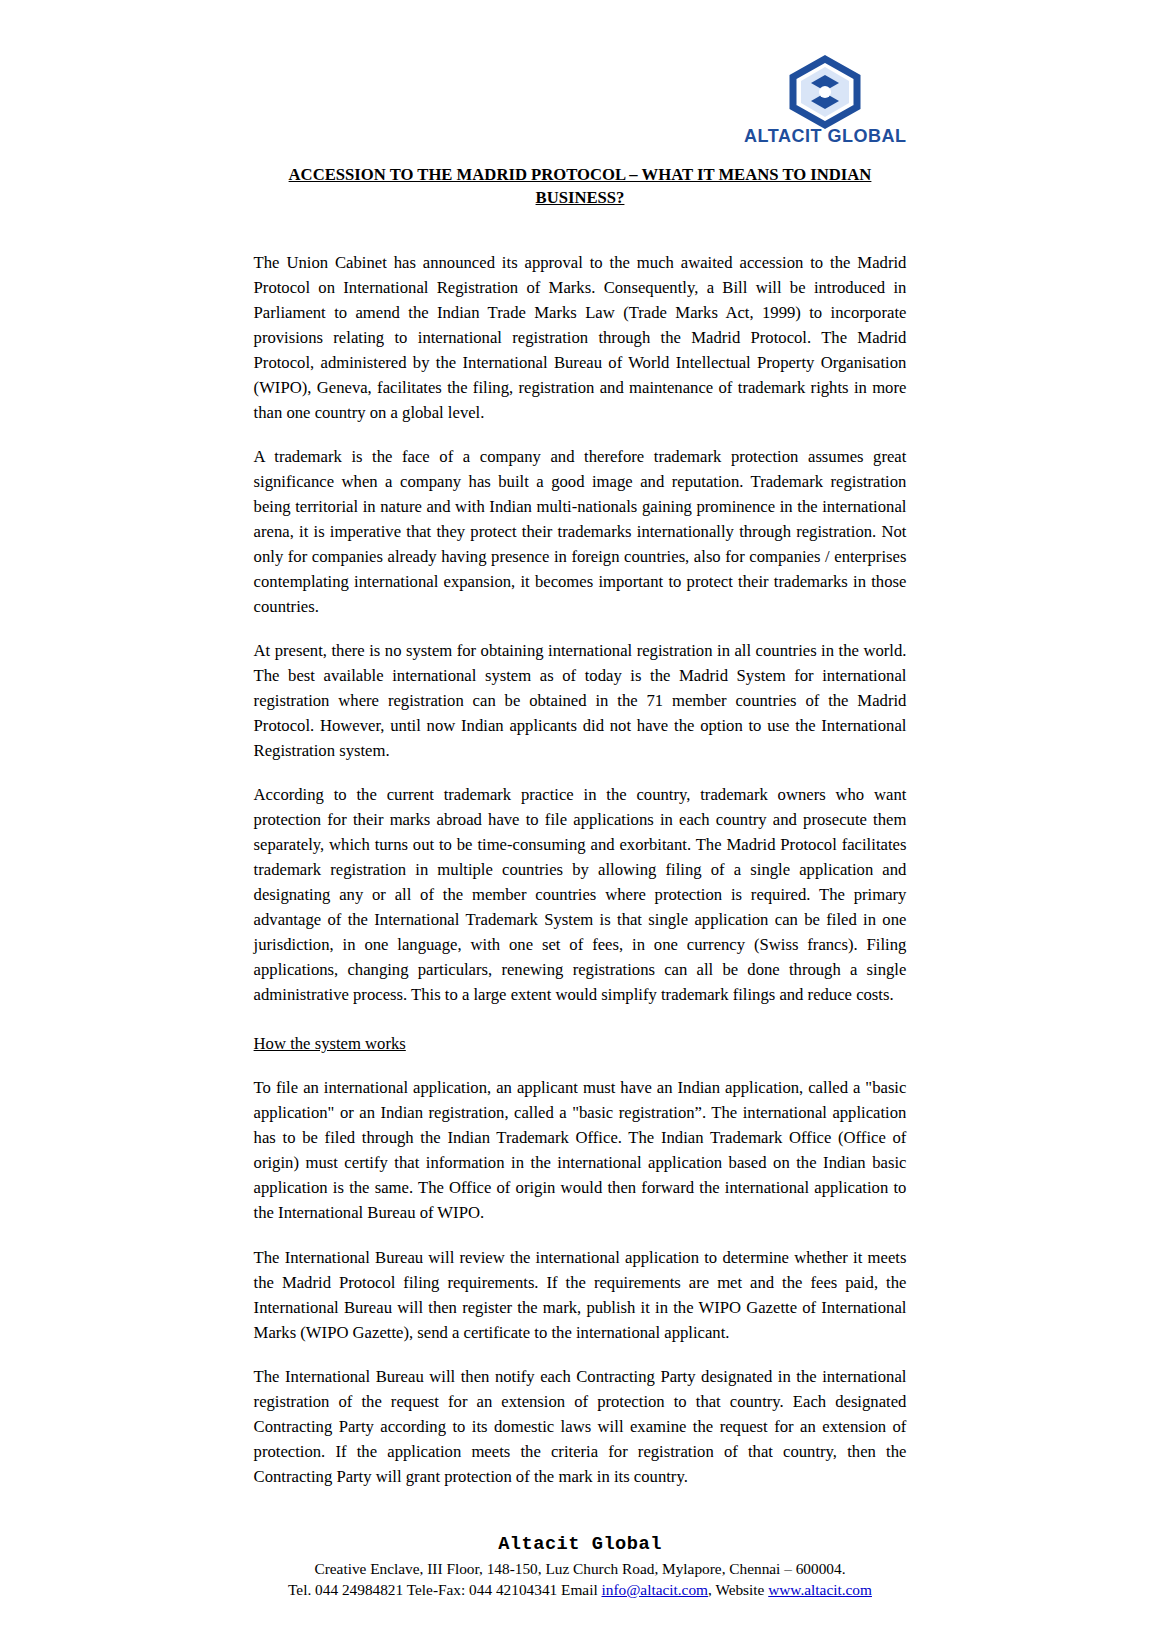ALTACIT GLOBAL
ACCESSION TO THE MADRID PROTOCOL – WHAT IT MEANS TO INDIAN BUSINESS?
The Union Cabinet has announced its approval to the much awaited accession to the Madrid Protocol on International Registration of Marks. Consequently, a Bill will be introduced in Parliament to amend the Indian Trade Marks Law (Trade Marks Act, 1999) to incorporate provisions relating to international registration through the Madrid Protocol. The Madrid Protocol, administered by the International Bureau of World Intellectual Property Organisation (WIPO), Geneva, facilitates the filing, registration and maintenance of trademark rights in more than one country on a global level.
A trademark is the face of a company and therefore trademark protection assumes great significance when a company has built a good image and reputation. Trademark registration being territorial in nature and with Indian multi-nationals gaining prominence in the international arena, it is imperative that they protect their trademarks internationally through registration. Not only for companies already having presence in foreign countries, also for companies / enterprises contemplating international expansion, it becomes important to protect their trademarks in those countries.
At present, there is no system for obtaining international registration in all countries in the world. The best available international system as of today is the Madrid System for international registration where registration can be obtained in the 71 member countries of the Madrid Protocol. However, until now Indian applicants did not have the option to use the International Registration system.
According to the current trademark practice in the country, trademark owners who want protection for their marks abroad have to file applications in each country and prosecute them separately, which turns out to be time-consuming and exorbitant. The Madrid Protocol facilitates trademark registration in multiple countries by allowing filing of a single application and designating any or all of the member countries where protection is required. The primary advantage of the International Trademark System is that single application can be filed in one jurisdiction, in one language, with one set of fees, in one currency (Swiss francs). Filing applications, changing particulars, renewing registrations can all be done through a single administrative process. This to a large extent would simplify trademark filings and reduce costs.
How the system works
To file an international application, an applicant must have an Indian application, called a "basic application" or an Indian registration, called a "basic registration”. The international application has to be filed through the Indian Trademark Office. The Indian Trademark Office (Office of origin) must certify that information in the international application based on the Indian basic application is the same. The Office of origin would then forward the international application to the International Bureau of WIPO.
The International Bureau will review the international application to determine whether it meets the Madrid Protocol filing requirements. If the requirements are met and the fees paid, the International Bureau will then register the mark, publish it in the WIPO Gazette of International Marks (WIPO Gazette), send a certificate to the international applicant.
The International Bureau will then notify each Contracting Party designated in the international registration of the request for an extension of protection to that country. Each designated Contracting Party according to its domestic laws will examine the request for an extension of protection. If the application meets the criteria for registration of that country, then the Contracting Party will grant protection of the mark in its country.
Altacit Global
Creative Enclave, III Floor, 148-150, Luz Church Road, Mylapore, Chennai – 600004.
Tel. 044 24984821 Tele-Fax: 044 42104341 Email info@altacit.com, Website www.altacit.com